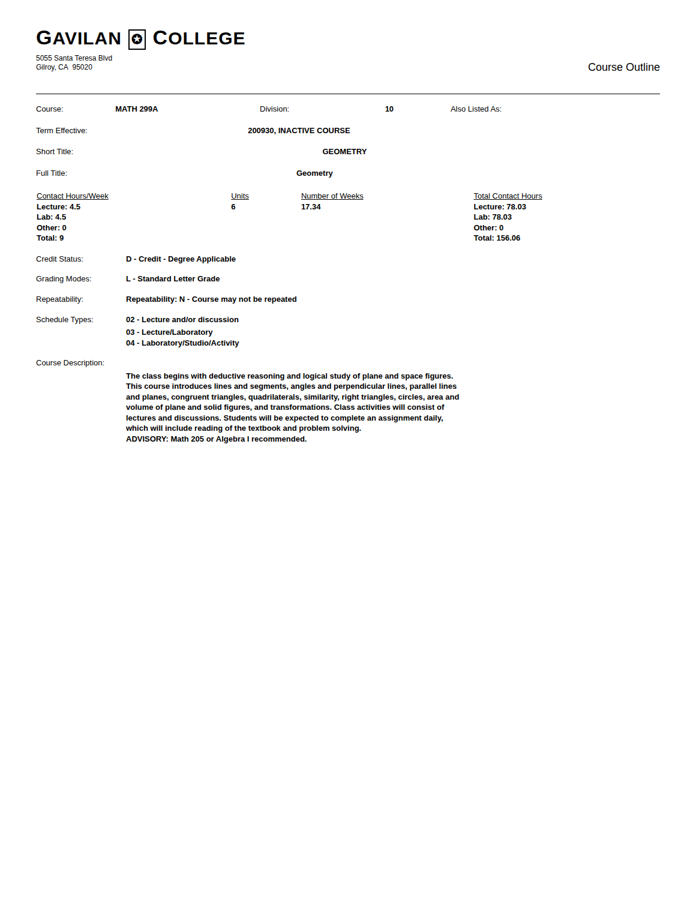GAVILAN ✪ COLLEGE
5055 Santa Teresa Blvd
Gilroy, CA 95020
Course Outline
| Course: | MATH 299A | Division: | 10 | Also Listed As: | |
| Term Effective: | 200930, INACTIVE COURSE |
| Short Title: | GEOMETRY |
| Full Title: | Geometry |
| Contact Hours/Week Lecture: 4.5 Lab: 4.5 Other: 0 Total: 9 | Units 6 | Number of Weeks 17.34 | Total Contact Hours Lecture: 78.03 Lab: 78.03 Other: 0 Total: 156.06 |
Credit Status: D - Credit - Degree Applicable
Grading Modes: L - Standard Letter Grade
Repeatability: Repeatability: N - Course may not be repeated
Schedule Types: 02 - Lecture and/or discussion
03 - Lecture/Laboratory
04 - Laboratory/Studio/Activity
Course Description:
The class begins with deductive reasoning and logical study of plane and space figures. This course introduces lines and segments, angles and perpendicular lines, parallel lines and planes, congruent triangles, quadrilaterals, similarity, right triangles, circles, area and volume of plane and solid figures, and transformations. Class activities will consist of lectures and discussions. Students will be expected to complete an assignment daily, which will include reading of the textbook and problem solving.
ADVISORY: Math 205 or Algebra I recommended.